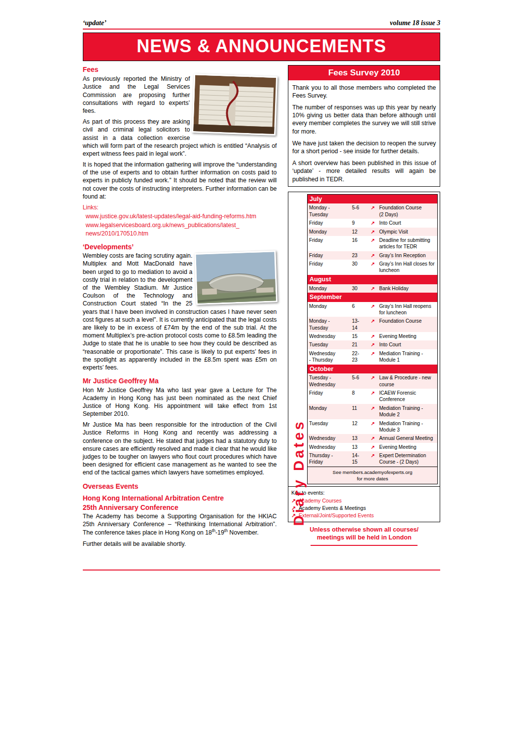‘update’
volume 18 issue 3
NEWS & ANNOUNCEMENTS
Fees
As previously reported the Ministry of Justice and the Legal Services Commission are proposing further consultations with regard to experts’ fees.
As part of this process they are asking civil and criminal legal solicitors to assist in a data collection exercise which will form part of the research project which is entitled “Analysis of expert witness fees paid in legal work”.
It is hoped that the information gathering will improve the “understanding of the use of experts and to obtain further information on costs paid to experts in publicly funded work.” It should be noted that the review will not cover the costs of instructing interpreters. Further information can be found at:
Links:
www.justice.gov.uk/latest-updates/legal-aid-funding-reforms.htm
www.legalservicesboard.org.uk/news_publications/latest_
news/2010/170510.htm
‘Developments’
Wembley costs are facing scrutiny again. Multiplex and Mott MacDonald have been urged to go to mediation to avoid a costly trial in relation to the development of the Wembley Stadium. Mr Justice Coulson of the Technology and Construction Court stated “In the 25 years that I have been involved in construction cases I have never seen cost figures at such a level”. It is currently anticipated that the legal costs are likely to be in excess of £74m by the end of the sub trial. At the moment Multiplex’s pre-action protocol costs come to £8.5m leading the Judge to state that he is unable to see how they could be described as “reasonable or proportionate”. This case is likely to put experts’ fees in the spotlight as apparently included in the £8.5m spent was £5m on experts’ fees.
Mr Justice Geoffrey Ma
Hon Mr Justice Geoffrey Ma who last year gave a Lecture for The Academy in Hong Kong has just been nominated as the next Chief Justice of Hong Kong. His appointment will take effect from 1st September 2010.
Mr Justice Ma has been responsible for the introduction of the Civil Justice Reforms in Hong Kong and recently was addressing a conference on the subject. He stated that judges had a statutory duty to ensure cases are efficiently resolved and made it clear that he would like judges to be tougher on lawyers who flout court procedures which have been designed for efficient case management as he wanted to see the end of the tactical games which lawyers have sometimes employed.
Overseas Events
Hong Kong International Arbitration Centre
25th Anniversary Conference
The Academy has become a Supporting Organisation for the HKIAC 25th Anniversary Conference – “Rethinking International Arbitration”. The conference takes place in Hong Kong on 18th-19th November.
Further details will be available shortly.
Fees Survey 2010
Thank you to all those members who completed the Fees Survey.
The number of responses was up this year by nearly 10% giving us better data than before although until every member completes the survey we will still strive for more.
We have just taken the decision to reopen the survey for a short period - see inside for further details.
A short overview has been published in this issue of ‘update’ - more detailed results will again be published in TEDR.
Diary Dates
| July |
| Monday - Tuesday | 5-6 | ↗ | Foundation Course (2 Days) |
| Friday | 9 | ↗ | Into Court |
| Monday | 12 | ↗ | Olympic Visit |
| Friday | 16 | ↗ | Deadline for submitting articles for TEDR |
| Friday | 23 | ↗ | Gray’s Inn Reception |
| Friday | 30 | ↗ | Gray’s Inn Hall closes for luncheon |
| August |
| Monday | 30 | ↗ | Bank Holiday |
| September |
| Monday | 6 | ↗ | Gray’s Inn Hall reopens for luncheon |
| Monday - Tuesday | 13- 14 | ↗ | Foundation Course |
| Wednesday | 15 | ↗ | Evening Meeting |
| Tuesday | 21 | ↗ | Into Court |
| Wednesday - Thursday | 22- 23 | ↗ | Mediation Training - Module 1 |
| October |
| Tuesday - Wednesday | 5-6 | ↗ | Law & Procedure - new course |
| Friday | 8 | ↗ | ICAEW Forensic Conference |
| Monday | 11 | ↗ | Mediation Training - Module 2 |
| Tuesday | 12 | ↗ | Mediation Training - Module 3 |
| Wednesday | 13 | ↗ | Annual General Meeting |
| Wednesday | 13 | ↗ | Evening Meeting |
| Thursday - Friday | 14- 15 | ↗ | Expert Determination Course - (2 Days) |
See members.academyofexperts.org
for more dates
Key to events:
↗Academy Courses
↗Academy Events & Meetings
↗External/Joint/Supported Events
Unless otherwise shown all courses/
meetings will be held in London